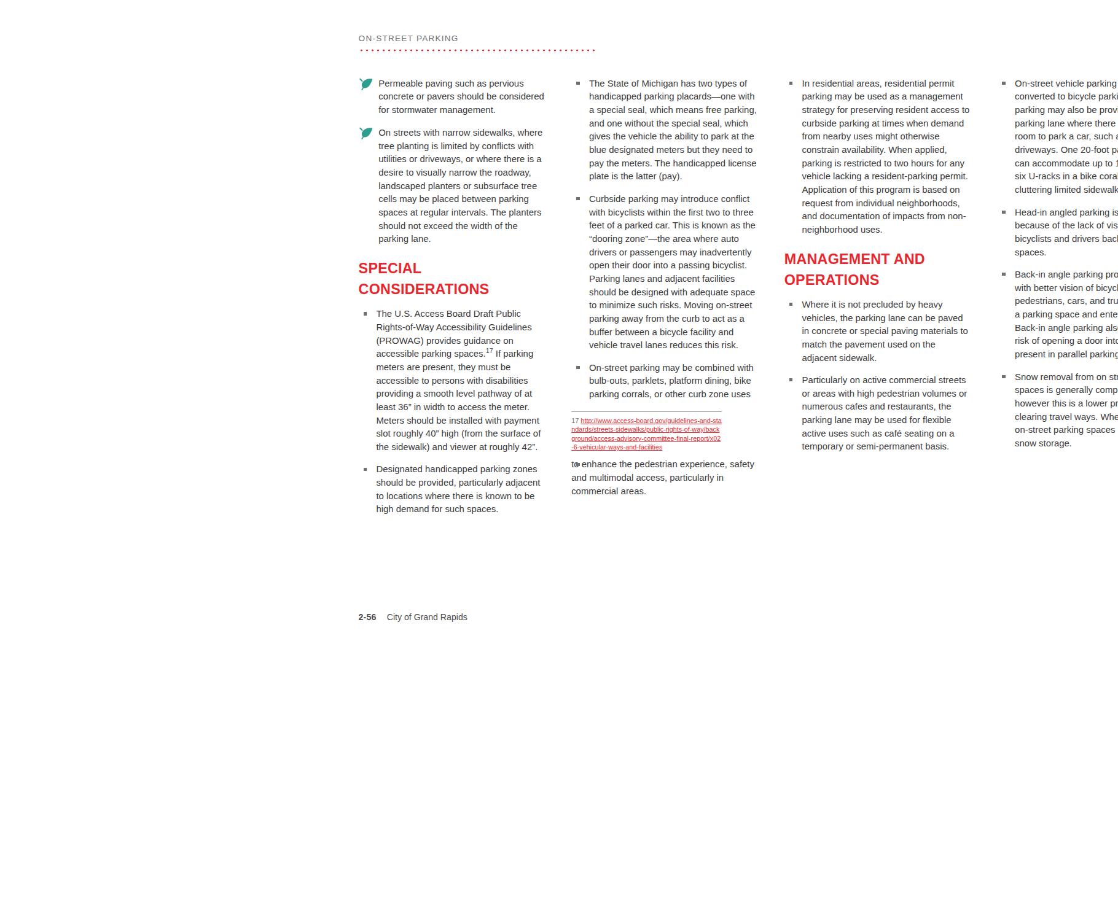On-Street Parking
Permeable paving such as pervious concrete or pavers should be considered for stormwater management.
On streets with narrow sidewalks, where tree planting is limited by conflicts with utilities or driveways, or where there is a desire to visually narrow the roadway, landscaped planters or subsurface tree cells may be placed between parking spaces at regular intervals. The planters should not exceed the width of the parking lane.
Special Considerations
The U.S. Access Board Draft Public Rights-of-Way Accessibility Guidelines (PROWAG) provides guidance on accessible parking spaces.17 If parking meters are present, they must be accessible to persons with disabilities providing a smooth level pathway of at least 36” in width to access the meter. Meters should be installed with payment slot roughly 40” high (from the surface of the sidewalk) and viewer at roughly 42”.
Designated handicapped parking zones should be provided, particularly adjacent to locations where there is known to be high demand for such spaces.
The State of Michigan has two types of handicapped parking placards—one with a special seal, which means free parking, and one without the special seal, which gives the vehicle the ability to park at the blue designated meters but they need to pay the meters. The handicapped license plate is the latter (pay).
Curbside parking may introduce conflict with bicyclists within the first two to three feet of a parked car. This is known as the “dooring zone”—the area where auto drivers or passengers may inadvertently open their door into a passing bicyclist. Parking lanes and adjacent facilities should be designed with adequate space to minimize such risks. Moving on-street parking away from the curb to act as a buffer between a bicycle facility and vehicle travel lanes reduces this risk.
On-street parking may be combined with bulb-outs, parklets, platform dining, bike parking corrals, or other curb zone uses
17 http://www.access-board.gov/guidelines-and-standards/streets-sidewalks/public-rights-of-way/background/access-advisory-committee-final-report/x02-6-vehicular-ways-and-facilities
to enhance the pedestrian experience, safety and multimodal access, particularly in commercial areas.
In residential areas, residential permit parking may be used as a management strategy for preserving resident access to curbside parking at times when demand from nearby uses might otherwise constrain availability. When applied, parking is restricted to two hours for any vehicle lacking a resident-parking permit. Application of this program is based on request from individual neighborhoods, and documentation of impacts from non-neighborhood uses.
Management and Operations
Where it is not precluded by heavy vehicles, the parking lane can be paved in concrete or special paving materials to match the pavement used on the adjacent sidewalk.
Particularly on active commercial streets or areas with high pedestrian volumes or numerous cafes and restaurants, the parking lane may be used for flexible active uses such as café seating on a temporary or semi-permanent basis.
On-street vehicle parking spaces may be converted to bicycle parking or bicycle parking may also be provided in the parking lane where there is not enough room to park a car, such as between driveways. One 20-foot parking space can accommodate up to 12 bicycles on six U-racks in a bike coral without cluttering limited sidewalk space.
Head-in angled parking is discouraged because of the lack of visibility between bicyclists and drivers backing out of spaces.
Back-in angle parking provides motorists with better vision of bicyclists, pedestrians, cars, and trucks as they exit a parking space and enter moving traffic. Back-in angle parking also eliminates the risk of opening a door into traffic that is present in parallel parking situations.
Snow removal from on street parking spaces is generally completed by the city, however this is a lower priority than clearing travel ways. When necessary, on-street parking spaces may be used for snow storage.
2-56 City of Grand Rapids